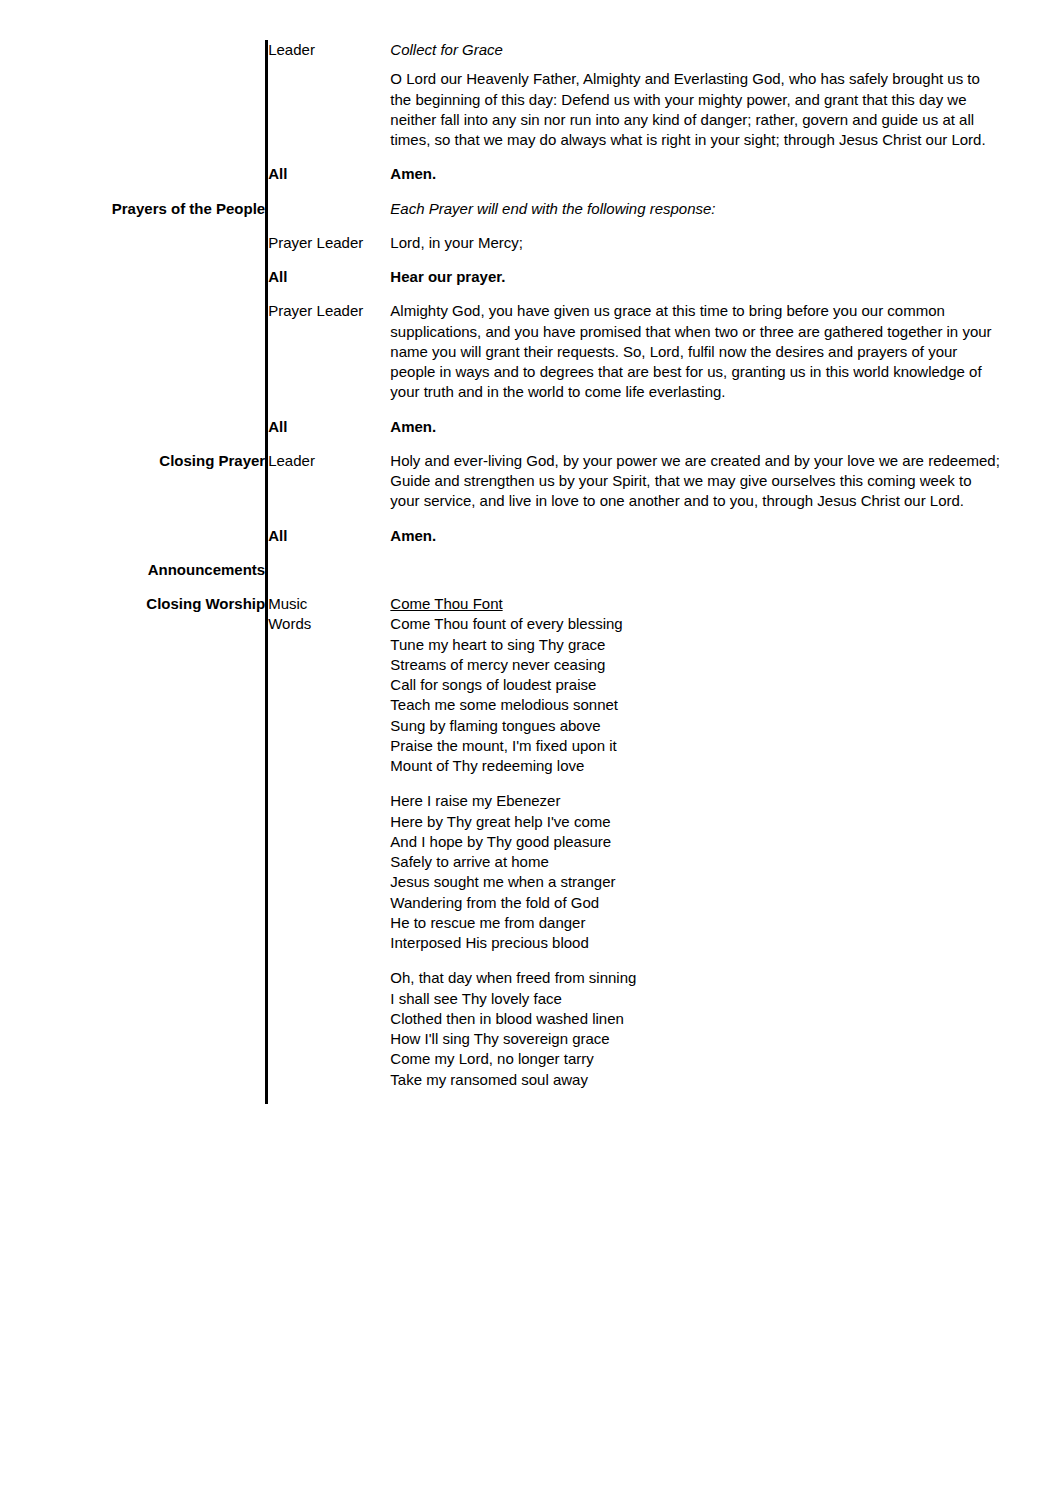| | | Leader | Collect for Grace O Lord our Heavenly Father, Almighty and Everlasting God, who has safely brought us to the beginning of this day: Defend us with your mighty power, and grant that this day we neither fall into any sin nor run into any kind of danger; rather, govern and guide us at all times, so that we may do always what is right in your sight; through Jesus Christ our Lord. |
| | All | Amen. |
| Prayers of the People | | Each Prayer will end with the following response: |
| | Prayer Leader | Lord, in your Mercy; |
| | All | Hear our prayer. |
| | Prayer Leader | Almighty God, you have given us grace at this time to bring before you our common supplications, and you have promised that when two or three are gathered together in your name you will grant their requests. So, Lord, fulfil now the desires and prayers of your people in ways and to degrees that are best for us, granting us in this world knowledge of your truth and in the world to come life everlasting. |
| | All | Amen. |
| Closing Prayer | Leader | Holy and ever-living God, by your power we are created and by your love we are redeemed; Guide and strengthen us by your Spirit, that we may give ourselves this coming week to your service, and live in love to one another and to you, through Jesus Christ our Lord. |
| | | All | Amen. |
| Announcements | | |
| Closing Worship | Music Words | Come Thou Font Come Thou fount of every blessing Tune my heart to sing Thy grace Streams of mercy never ceasing Call for songs of loudest praise Teach me some melodious sonnet Sung by flaming tongues above Praise the mount, I'm fixed upon it Mount of Thy redeeming love Here I raise my Ebenezer Here by Thy great help I've come And I hope by Thy good pleasure Safely to arrive at home Jesus sought me when a stranger Wandering from the fold of God He to rescue me from danger Interposed His precious blood Oh, that day when freed from sinning I shall see Thy lovely face Clothed then in blood washed linen How I'll sing Thy sovereign grace Come my Lord, no longer tarry Take my ransomed soul away |